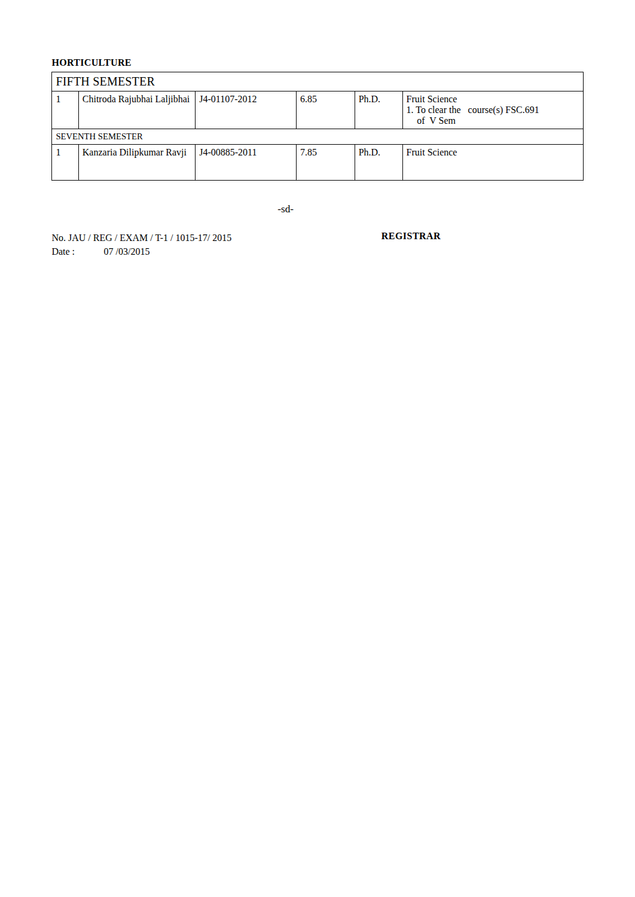HORTICULTURE
| FIFTH SEMESTER |
| 1 | Chitroda Rajubhai Laljibhai | J4-01107-2012 | 6.85 | Ph.D. | Fruit Science 1. To clear the course(s) FSC.691 of V Sem |
| SEVENTH SEMESTER |
| 1 | Kanzaria Dilipkumar Ravji | J4-00885-2011 | 7.85 | Ph.D. | Fruit Science |
-sd-
| No. JAU / REG / EXAM / T-1 / 1015-17/ 2015 Date : 07 /03/2015 | REGISTRAR |